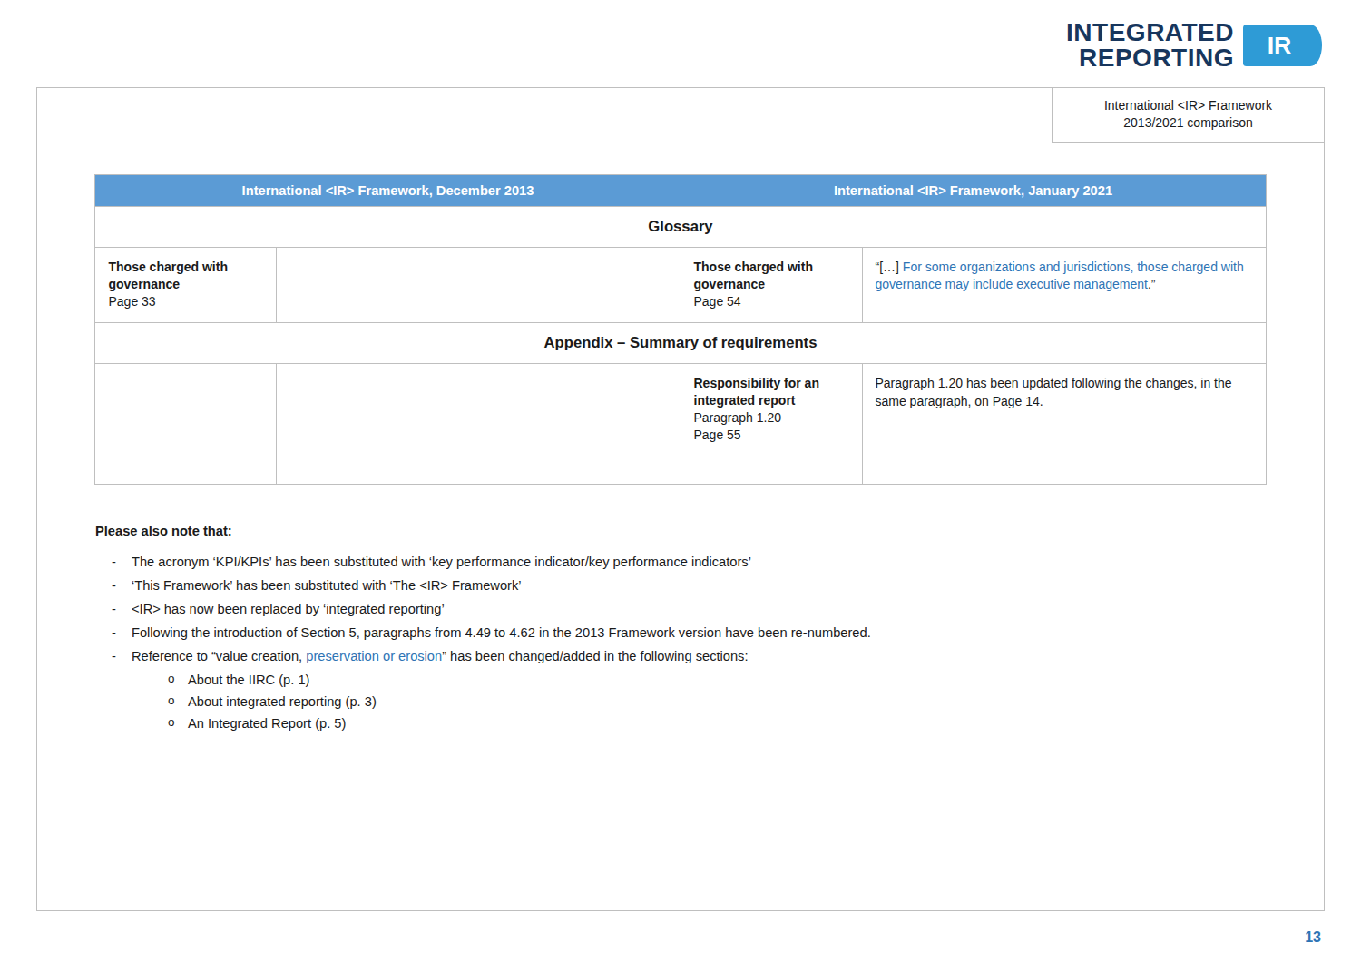INTEGRATED
REPORTING
IR
International <IR> Framework
2013/2021 comparison
| International <IR> Framework, December 2013 | International <IR> Framework, January 2021 |
| --- | --- |
| Glossary |
| Those charged with governance Page 33 | | Those charged with governance Page 54 | “[…] For some organizations and jurisdictions, those charged with governance may include executive management .” |
| Appendix – Summary of requirements |
| | | Responsibility for an integrated report Paragraph 1.20 Page 55 | Paragraph 1.20 has been updated following the changes, in the same paragraph, on Page 14. |
Please also note that:
The acronym ‘KPI/KPIs’ has been substituted with ‘key performance indicator/key performance indicators’
‘This Framework’ has been substituted with ‘The <IR> Framework’
<IR> has now been replaced by ‘integrated reporting’
Following the introduction of Section 5, paragraphs from 4.49 to 4.62 in the 2013 Framework version have been re-numbered.
Reference to “value creation, preservation or erosion” has been changed/added in the following sections:
About the IIRC (p. 1)
About integrated reporting (p. 3)
An Integrated Report (p. 5)
13